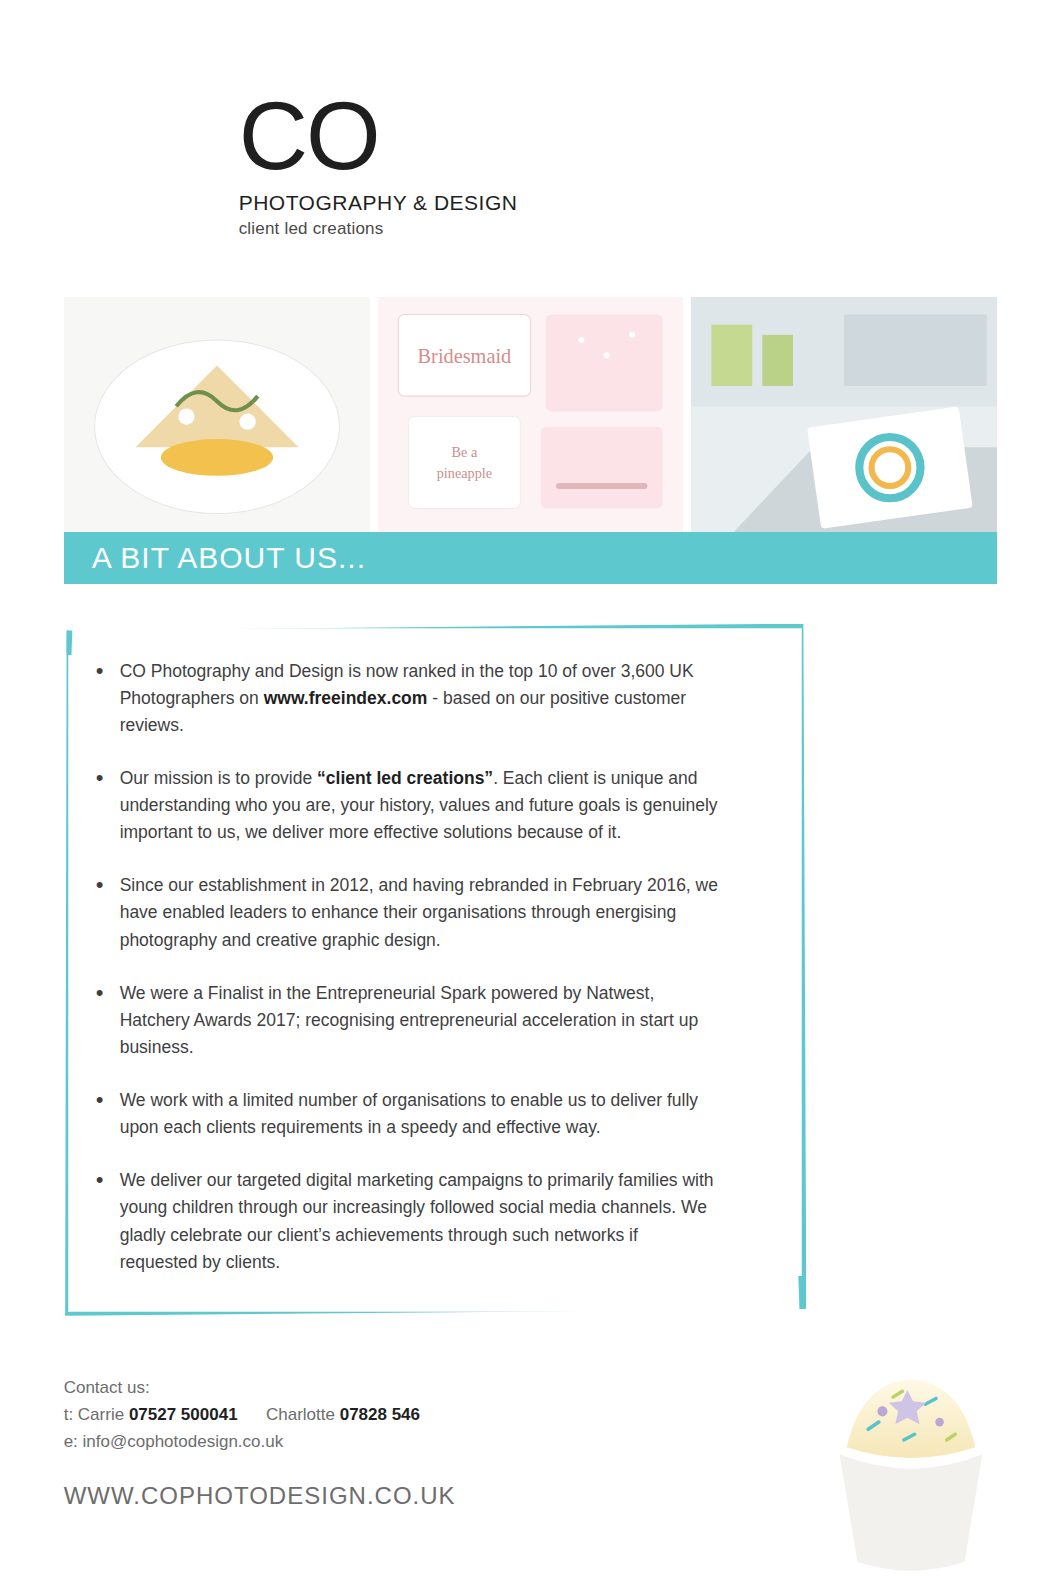a bit about us…
CO
PHOTOGRAPHY & DESIGN
client led creations
A BIT ABOUT US...
CO Photography and Design is now ranked in the top 10 of over 3,600 UK Photographers on www.freeindex.com - based on our positive customer reviews.
Our mission is to provide “client led creations”. Each client is unique and understanding who you are, your history, values and future goals is genuinely important to us, we deliver more effective solutions because of it.
Since our establishment in 2012, and having rebranded in February 2016, we have enabled leaders to enhance their organisations through energising photography and creative graphic design.
We were a Finalist in the Entrepreneurial Spark powered by Natwest, Hatchery Awards 2017; recognising entrepreneurial acceleration in start up business.
We work with a limited number of organisations to enable us to deliver fully upon each clients requirements in a speedy and effective way.
We deliver our targeted digital marketing campaigns to primarily families with young children through our increasingly followed social media channels. We gladly celebrate our client’s achievements through such networks if requested by clients.
Contact us:
t: Carrie 07527 500041 Charlotte 07828 546
e: info@cophotodesign.co.uk
WWW.COPHOTODESIGN.CO.UK